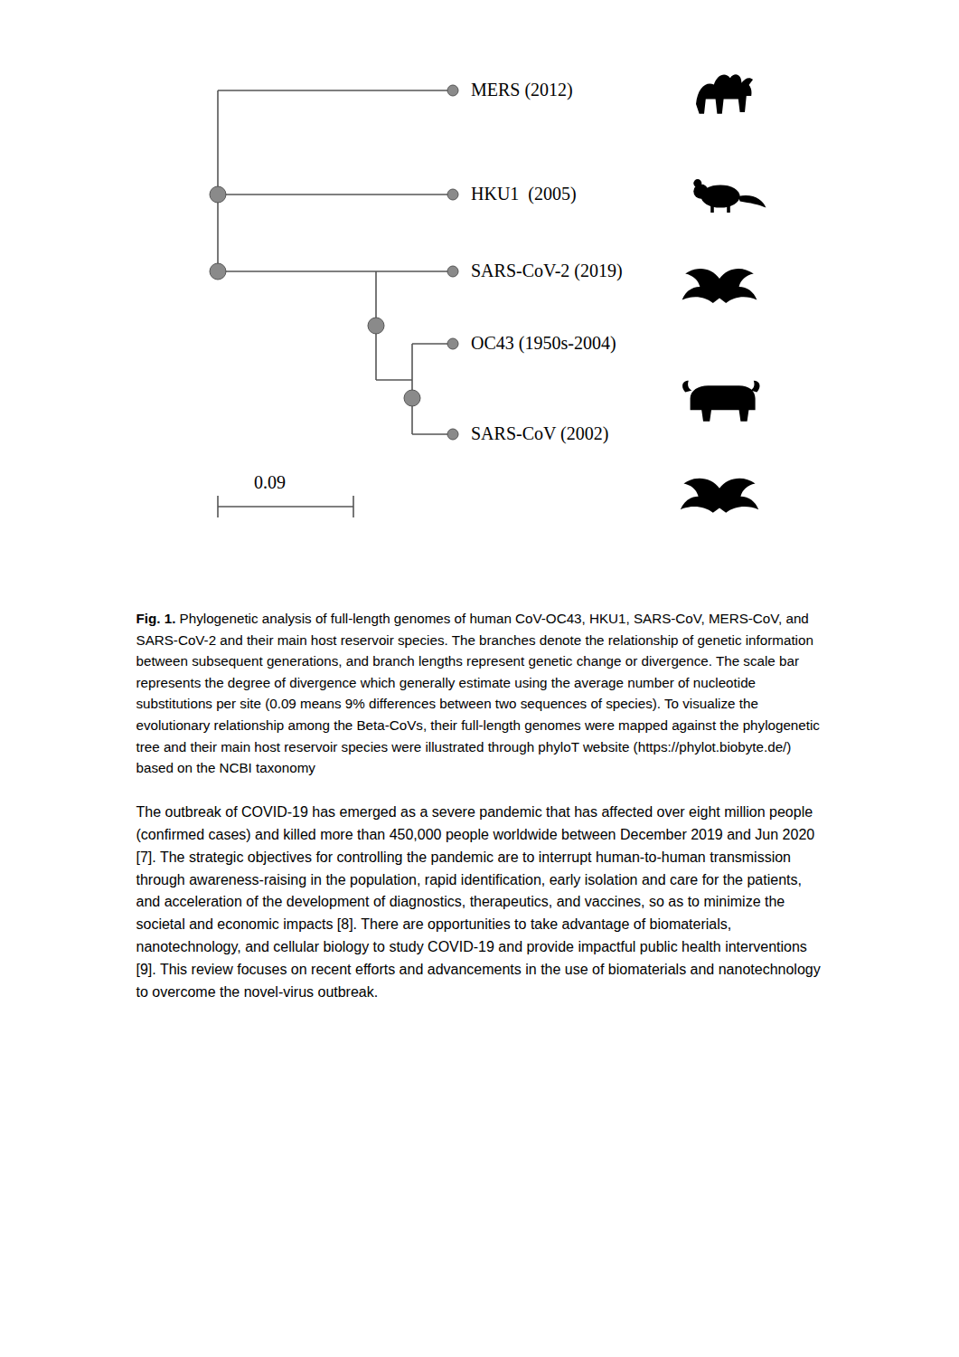MERS (2012) HKU1 (2005) SARS-CoV-2 (2019) OC43 (1950s-2004) SARS-CoV (2002) 0.09
Fig. 1. Phylogenetic analysis of full-length genomes of human CoV-OC43, HKU1, SARS-CoV, MERS-CoV, and SARS-CoV-2 and their main host reservoir species. The branches denote the relationship of genetic information between subsequent generations, and branch lengths represent genetic change or divergence. The scale bar represents the degree of divergence which generally estimate using the average number of nucleotide substitutions per site (0.09 means 9% differences between two sequences of species). To visualize the evolutionary relationship among the Beta-CoVs, their full-length genomes were mapped against the phylogenetic tree and their main host reservoir species were illustrated through phyloT website (https://phylot.biobyte.de/) based on the NCBI taxonomy
The outbreak of COVID-19 has emerged as a severe pandemic that has affected over eight million people (confirmed cases) and killed more than 450,000 people worldwide between December 2019 and Jun 2020 [7]. The strategic objectives for controlling the pandemic are to interrupt human-to-human transmission through awareness-raising in the population, rapid identification, early isolation and care for the patients, and acceleration of the development of diagnostics, therapeutics, and vaccines, so as to minimize the societal and economic impacts [8]. There are opportunities to take advantage of biomaterials, nanotechnology, and cellular biology to study COVID-19 and provide impactful public health interventions [9]. This review focuses on recent efforts and advancements in the use of biomaterials and nanotechnology to overcome the novel-virus outbreak.